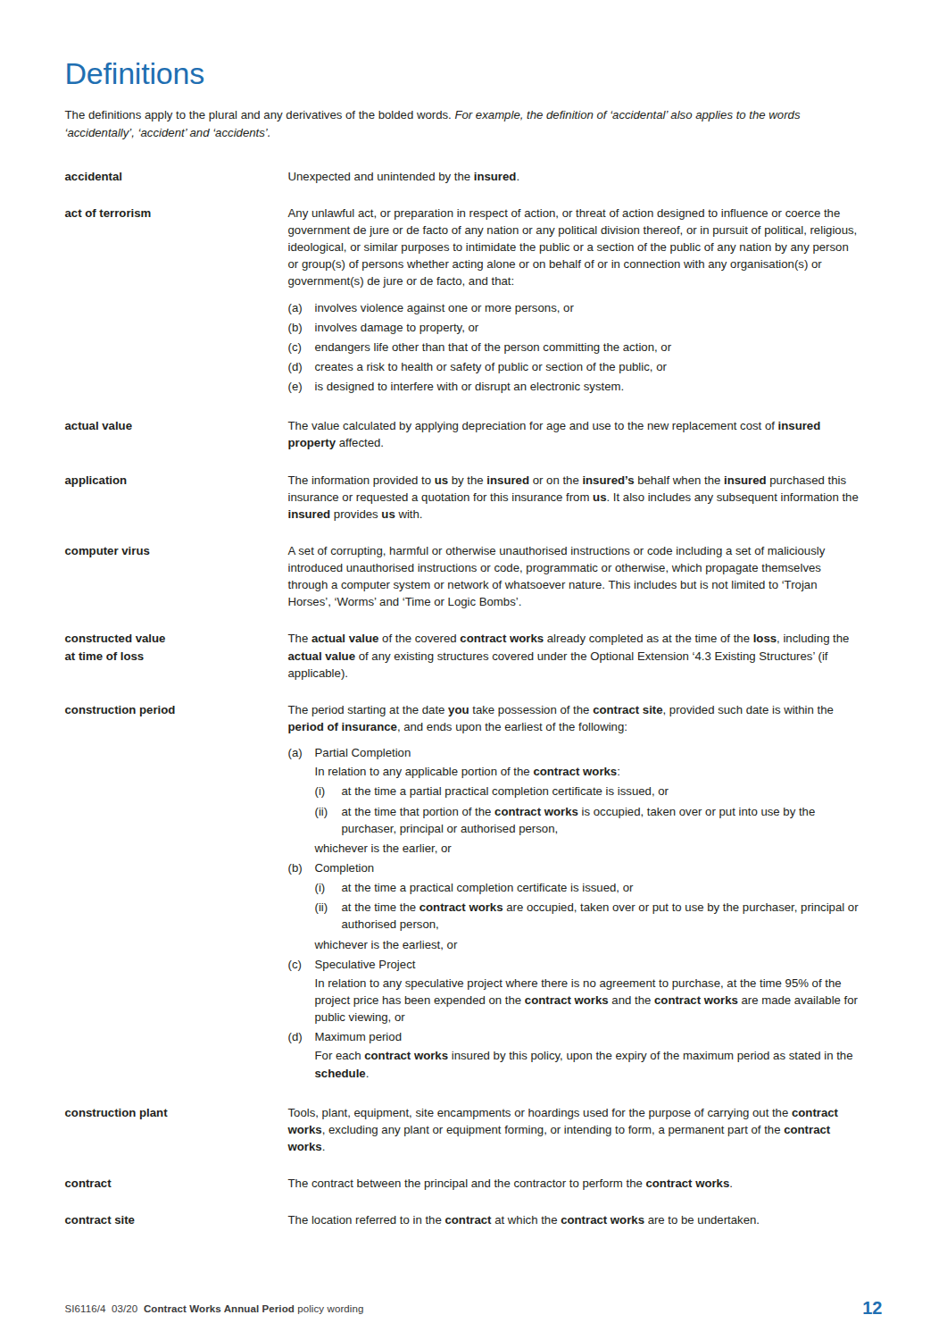Definitions
The definitions apply to the plural and any derivatives of the bolded words. For example, the definition of ‘accidental’ also applies to the words ‘accidentally’, ‘accident’ and ‘accidents’.
accidental
Unexpected and unintended by the insured.
act of terrorism
Any unlawful act, or preparation in respect of action, or threat of action designed to influence or coerce the government de jure or de facto of any nation or any political division thereof, or in pursuit of political, religious, ideological, or similar purposes to intimidate the public or a section of the public of any nation by any person or group(s) of persons whether acting alone or on behalf of or in connection with any organisation(s) or government(s) de jure or de facto, and that:
(a) involves violence against one or more persons, or
(b) involves damage to property, or
(c) endangers life other than that of the person committing the action, or
(d) creates a risk to health or safety of public or section of the public, or
(e) is designed to interfere with or disrupt an electronic system.
actual value
The value calculated by applying depreciation for age and use to the new replacement cost of insured property affected.
application
The information provided to us by the insured or on the insured’s behalf when the insured purchased this insurance or requested a quotation for this insurance from us. It also includes any subsequent information the insured provides us with.
computer virus
A set of corrupting, harmful or otherwise unauthorised instructions or code including a set of maliciously introduced unauthorised instructions or code, programmatic or otherwise, which propagate themselves through a computer system or network of whatsoever nature. This includes but is not limited to ‘Trojan Horses’, ‘Worms’ and ‘Time or Logic Bombs’.
constructed valueat time of loss
The actual value of the covered contract works already completed as at the time of the loss, including the actual value of any existing structures covered under the Optional Extension ‘4.3 Existing Structures’ (if applicable).
construction period
The period starting at the date you take possession of the contract site, provided such date is within the period of insurance, and ends upon the earliest of the following:
(a)
Partial Completion
In relation to any applicable portion of the contract works:
(i) at the time a partial practical completion certificate is issued, or
(ii) at the time that portion of the contract works is occupied, taken over or put into use by the purchaser, principal or authorised person,
whichever is the earlier, or
(b)
Completion
(i) at the time a practical completion certificate is issued, or
(ii) at the time the contract works are occupied, taken over or put to use by the purchaser, principal or authorised person,
whichever is the earliest, or
(c)
Speculative Project
In relation to any speculative project where there is no agreement to purchase, at the time 95% of the project price has been expended on the contract works and the contract works are made available for public viewing, or
(d)
Maximum period
For each contract works insured by this policy, upon the expiry of the maximum period as stated in the schedule.
construction plant
Tools, plant, equipment, site encampments or hoardings used for the purpose of carrying out the contract works, excluding any plant or equipment forming, or intending to form, a permanent part of the contract works.
contract
The contract between the principal and the contractor to perform the contract works.
contract site
The location referred to in the contract at which the contract works are to be undertaken.
SI6116/4 03/20 Contract Works Annual Period policy wording
12